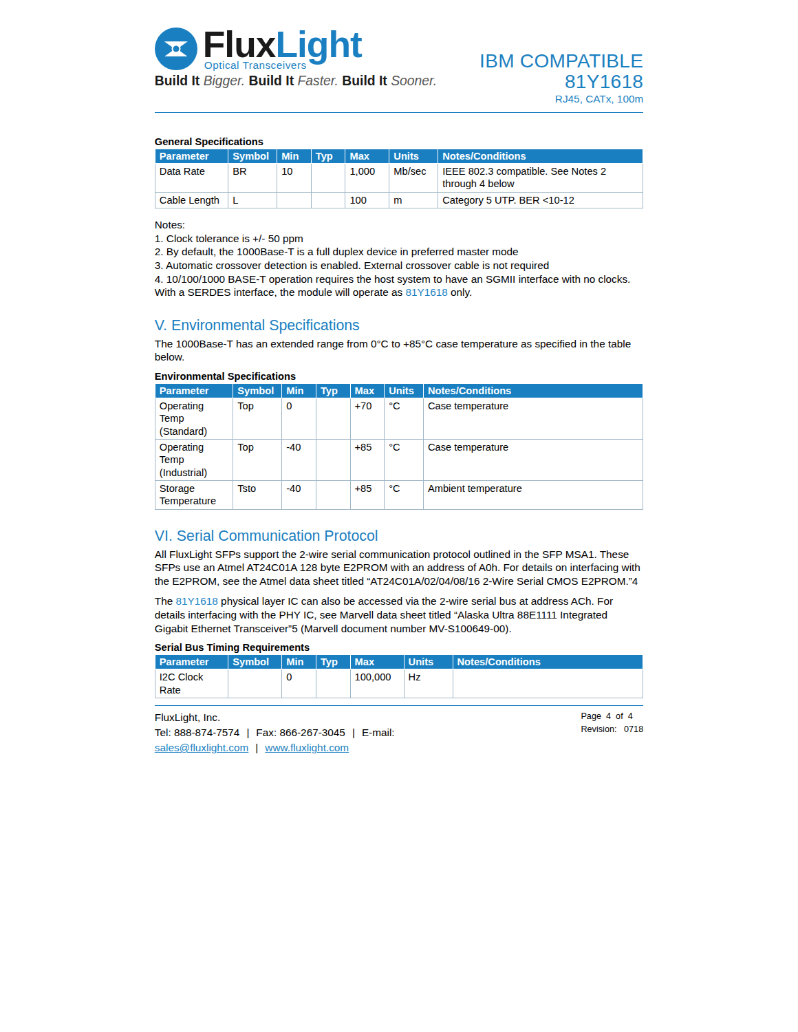Flux Light
Optical Transceivers
Build It Bigger. Build It Faster. Build It Sooner.
IBM COMPATIBLE 81Y1618
RJ45, CATx, 100m
General Specifications
| Parameter | Symbol | Min | Typ | Max | Units | Notes/Conditions |
| --- | --- | --- | --- | --- | --- | --- |
| Data Rate | BR | 10 | | 1,000 | Mb/sec | IEEE 802.3 compatible. See Notes 2 through 4 below |
| Cable Length | L | | | 100 | m | Category 5 UTP. BER <10-12 |
Notes:
1. Clock tolerance is +/- 50 ppm
2. By default, the 1000Base-T is a full duplex device in preferred master mode
3. Automatic crossover detection is enabled. External crossover cable is not required
4. 10/100/1000 BASE-T operation requires the host system to have an SGMII interface with no clocks. With a SERDES interface, the module will operate as 81Y1618 only.
V. Environmental Specifications
The 1000Base-T has an extended range from 0°C to +85°C case temperature as specified in the table below.
Environmental Specifications
| Parameter | Symbol | Min | Typ | Max | Units | Notes/Conditions |
| --- | --- | --- | --- | --- | --- | --- |
| Operating Temp (Standard) | Top | 0 | | +70 | °C | Case temperature |
| Operating Temp (Industrial) | Top | -40 | | +85 | °C | Case temperature |
| Storage Temperature | Tsto | -40 | | +85 | °C | Ambient temperature |
VI. Serial Communication Protocol
All FluxLight SFPs support the 2-wire serial communication protocol outlined in the SFP MSA1. These SFPs use an Atmel AT24C01A 128 byte E2PROM with an address of A0h. For details on interfacing with the E2PROM, see the Atmel data sheet titled “AT24C01A/02/04/08/16 2-Wire Serial CMOS E2PROM.”4
The 81Y1618 physical layer IC can also be accessed via the 2-wire serial bus at address ACh. For details interfacing with the PHY IC, see Marvell data sheet titled “Alaska Ultra 88E1111 Integrated Gigabit Ethernet Transceiver”5 (Marvell document number MV-S100649-00).
Serial Bus Timing Requirements
| Parameter | Symbol | Min | Typ | Max | Units | Notes/Conditions |
| --- | --- | --- | --- | --- | --- | --- |
| I2C Clock Rate | | 0 | | 100,000 | Hz | |
FluxLight, Inc.
Tel: 888-874-7574|Fax: 866-267-3045|E-mail: sales@fluxlight.com|www.fluxlight.com
Page 4 of 4
Revision: 0718